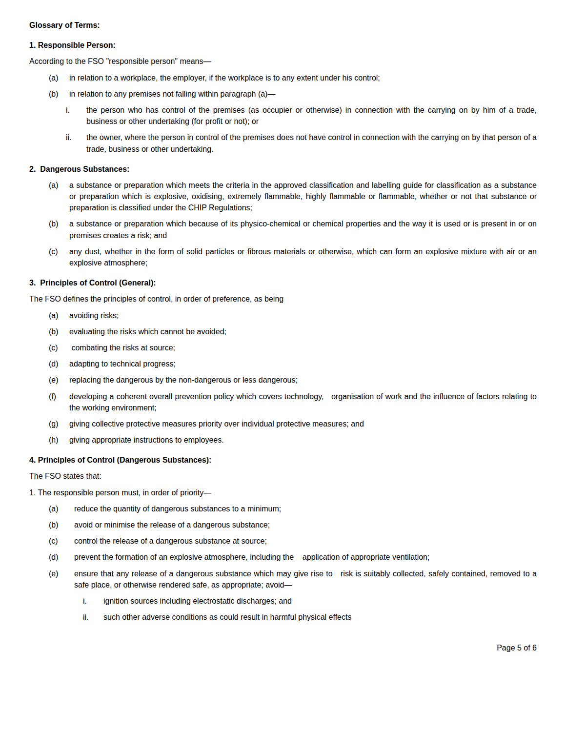Glossary of Terms:
1. Responsible Person:
According to the FSO "responsible person" means—
(a) in relation to a workplace, the employer, if the workplace is to any extent under his control;
(b) in relation to any premises not falling within paragraph (a)—
i. the person who has control of the premises (as occupier or otherwise) in connection with the carrying on by him of a trade, business or other undertaking (for profit or not); or
ii. the owner, where the person in control of the premises does not have control in connection with the carrying on by that person of a trade, business or other undertaking.
2. Dangerous Substances:
(a) a substance or preparation which meets the criteria in the approved classification and labelling guide for classification as a substance or preparation which is explosive, oxidising, extremely flammable, highly flammable or flammable, whether or not that substance or preparation is classified under the CHIP Regulations;
(b) a substance or preparation which because of its physico-chemical or chemical properties and the way it is used or is present in or on premises creates a risk; and
(c) any dust, whether in the form of solid particles or fibrous materials or otherwise, which can form an explosive mixture with air or an explosive atmosphere;
3. Principles of Control (General):
The FSO defines the principles of control, in order of preference, as being
(a) avoiding risks;
(b) evaluating the risks which cannot be avoided;
(c) combating the risks at source;
(d) adapting to technical progress;
(e) replacing the dangerous by the non-dangerous or less dangerous;
(f) developing a coherent overall prevention policy which covers technology, organisation of work and the influence of factors relating to the working environment;
(g) giving collective protective measures priority over individual protective measures; and
(h) giving appropriate instructions to employees.
4. Principles of Control (Dangerous Substances):
The FSO states that:
1. The responsible person must, in order of priority—
(a) reduce the quantity of dangerous substances to a minimum;
(b) avoid or minimise the release of a dangerous substance;
(c) control the release of a dangerous substance at source;
(d) prevent the formation of an explosive atmosphere, including the application of appropriate ventilation;
(e) ensure that any release of a dangerous substance which may give rise to risk is suitably collected, safely contained, removed to a safe place, or otherwise rendered safe, as appropriate; avoid—
i. ignition sources including electrostatic discharges; and
ii. such other adverse conditions as could result in harmful physical effects
Page 5 of 6